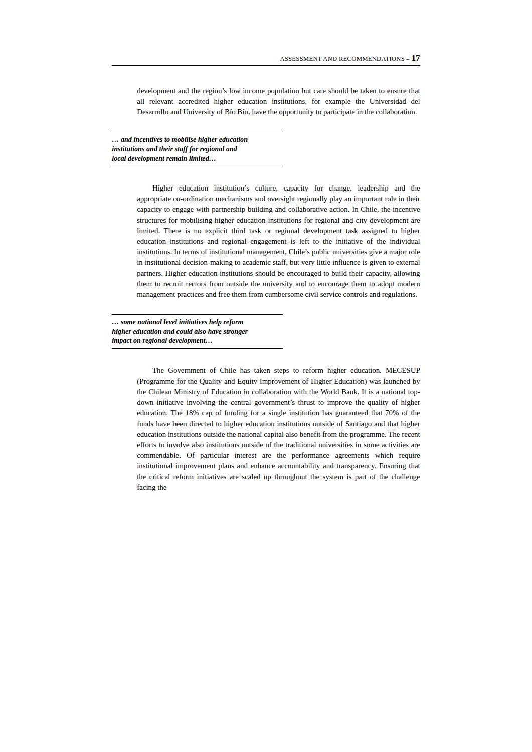ASSESSMENT AND RECOMMENDATIONS – 17
development and the region’s low income population but care should be taken to ensure that all relevant accredited higher education institutions, for example the Universidad del Desarrollo and University of Bío Bío, have the opportunity to participate in the collaboration.
… and incentives to mobilise higher education institutions and their staff for regional and local development remain limited…
Higher education institution’s culture, capacity for change, leadership and the appropriate co-ordination mechanisms and oversight regionally play an important role in their capacity to engage with partnership building and collaborative action. In Chile, the incentive structures for mobilising higher education institutions for regional and city development are limited. There is no explicit third task or regional development task assigned to higher education institutions and regional engagement is left to the initiative of the individual institutions. In terms of institutional management, Chile’s public universities give a major role in institutional decision-making to academic staff, but very little influence is given to external partners. Higher education institutions should be encouraged to build their capacity, allowing them to recruit rectors from outside the university and to encourage them to adopt modern management practices and free them from cumbersome civil service controls and regulations.
… some national level initiatives help reform higher education and could also have stronger impact on regional development…
The Government of Chile has taken steps to reform higher education. MECESUP (Programme for the Quality and Equity Improvement of Higher Education) was launched by the Chilean Ministry of Education in collaboration with the World Bank. It is a national top-down initiative involving the central government’s thrust to improve the quality of higher education. The 18% cap of funding for a single institution has guaranteed that 70% of the funds have been directed to higher education institutions outside of Santiago and that higher education institutions outside the national capital also benefit from the programme. The recent efforts to involve also institutions outside of the traditional universities in some activities are commendable. Of particular interest are the performance agreements which require institutional improvement plans and enhance accountability and transparency. Ensuring that the critical reform initiatives are scaled up throughout the system is part of the challenge facing the